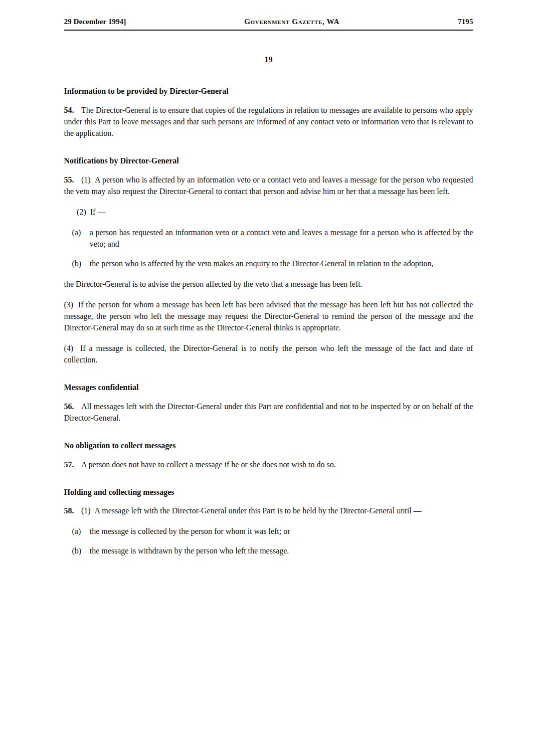29 December 1994] Government Gazette, WA 7195
19
Information to be provided by Director-General
54. The Director-General is to ensure that copies of the regulations in relation to messages are available to persons who apply under this Part to leave messages and that such persons are informed of any contact veto or information veto that is relevant to the application.
Notifications by Director-General
55.(1) A person who is affected by an information veto or a contact veto and leaves a message for the person who requested the veto may also request the Director-General to contact that person and advise him or her that a message has been left.
(2) If —
(a) a person has requested an information veto or a contact veto and leaves a message for a person who is affected by the veto; and
(b) the person who is affected by the veto makes an enquiry to the Director-General in relation to the adoption,
the Director-General is to advise the person affected by the veto that a message has been left.
(3) If the person for whom a message has been left has been advised that the message has been left but has not collected the message, the person who left the message may request the Director-General to remind the person of the message and the Director-General may do so at such time as the Director-General thinks is appropriate.
(4) If a message is collected, the Director-General is to notify the person who left the message of the fact and date of collection.
Messages confidential
56. All messages left with the Director-General under this Part are confidential and not to be inspected by or on behalf of the Director-General.
No obligation to collect messages
57. A person does not have to collect a message if he or she does not wish to do so.
Holding and collecting messages
58.(1) A message left with the Director-General under this Part is to be held by the Director-General until —
(a) the message is collected by the person for whom it was left; or
(b) the message is withdrawn by the person who left the message.